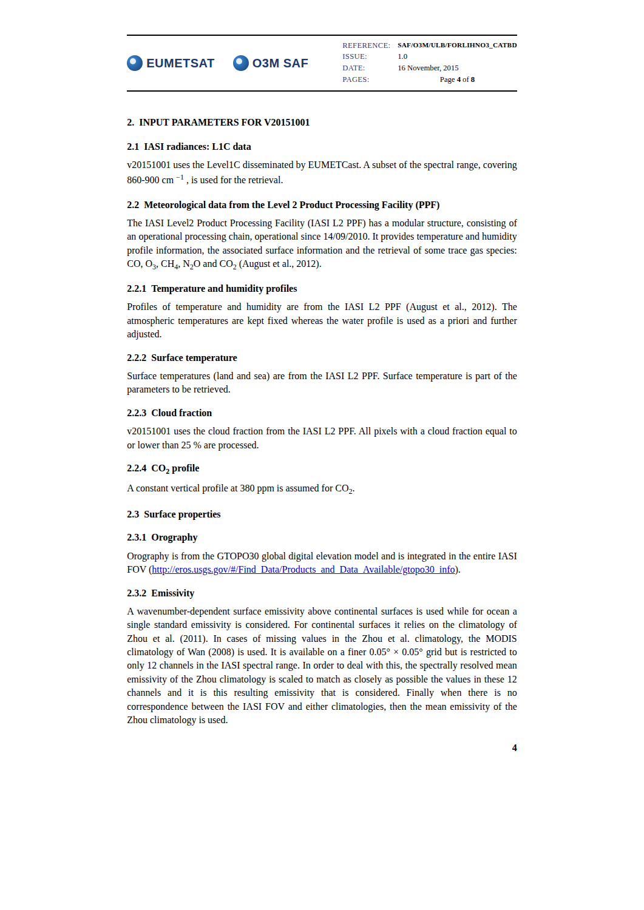EUMETSAT
O3M SAF
Reference: SAF/O3M/ULB/FORLIHNO3_CATBD Issue: 1.0 Date: 16 November, 2015 Pages: Page 4 of 8
2. INPUT PARAMETERS FOR V20151001
2.1 IASI radiances: L1C data
v20151001 uses the Level1C disseminated by EUMETCast. A subset of the spectral range, covering 860-900 cm −1 , is used for the retrieval.
2.2 Meteorological data from the Level 2 Product Processing Facility (PPF)
The IASI Level2 Product Processing Facility (IASI L2 PPF) has a modular structure, consisting of an operational processing chain, operational since 14/09/2010. It provides temperature and humidity profile information, the associated surface information and the retrieval of some trace gas species: CO, O3, CH4, N2O and CO2 (August et al., 2012).
2.2.1 Temperature and humidity profiles
Profiles of temperature and humidity are from the IASI L2 PPF (August et al., 2012). The atmospheric temperatures are kept fixed whereas the water profile is used as a priori and further adjusted.
2.2.2 Surface temperature
Surface temperatures (land and sea) are from the IASI L2 PPF. Surface temperature is part of the parameters to be retrieved.
2.2.3 Cloud fraction
v20151001 uses the cloud fraction from the IASI L2 PPF. All pixels with a cloud fraction equal to or lower than 25 % are processed.
2.2.4 CO2 profile
A constant vertical profile at 380 ppm is assumed for CO2.
2.3 Surface properties
2.3.1 Orography
Orography is from the GTOPO30 global digital elevation model and is integrated in the entire IASI FOV (http://eros.usgs.gov/#/Find_Data/Products_and_Data_Available/gtopo30_info).
2.3.2 Emissivity
A wavenumber-dependent surface emissivity above continental surfaces is used while for ocean a single standard emissivity is considered. For continental surfaces it relies on the climatology of Zhou et al. (2011). In cases of missing values in the Zhou et al. climatology, the MODIS climatology of Wan (2008) is used. It is available on a finer 0.05° × 0.05° grid but is restricted to only 12 channels in the IASI spectral range. In order to deal with this, the spectrally resolved mean emissivity of the Zhou climatology is scaled to match as closely as possible the values in these 12 channels and it is this resulting emissivity that is considered. Finally when there is no correspondence between the IASI FOV and either climatologies, then the mean emissivity of the Zhou climatology is used.
4